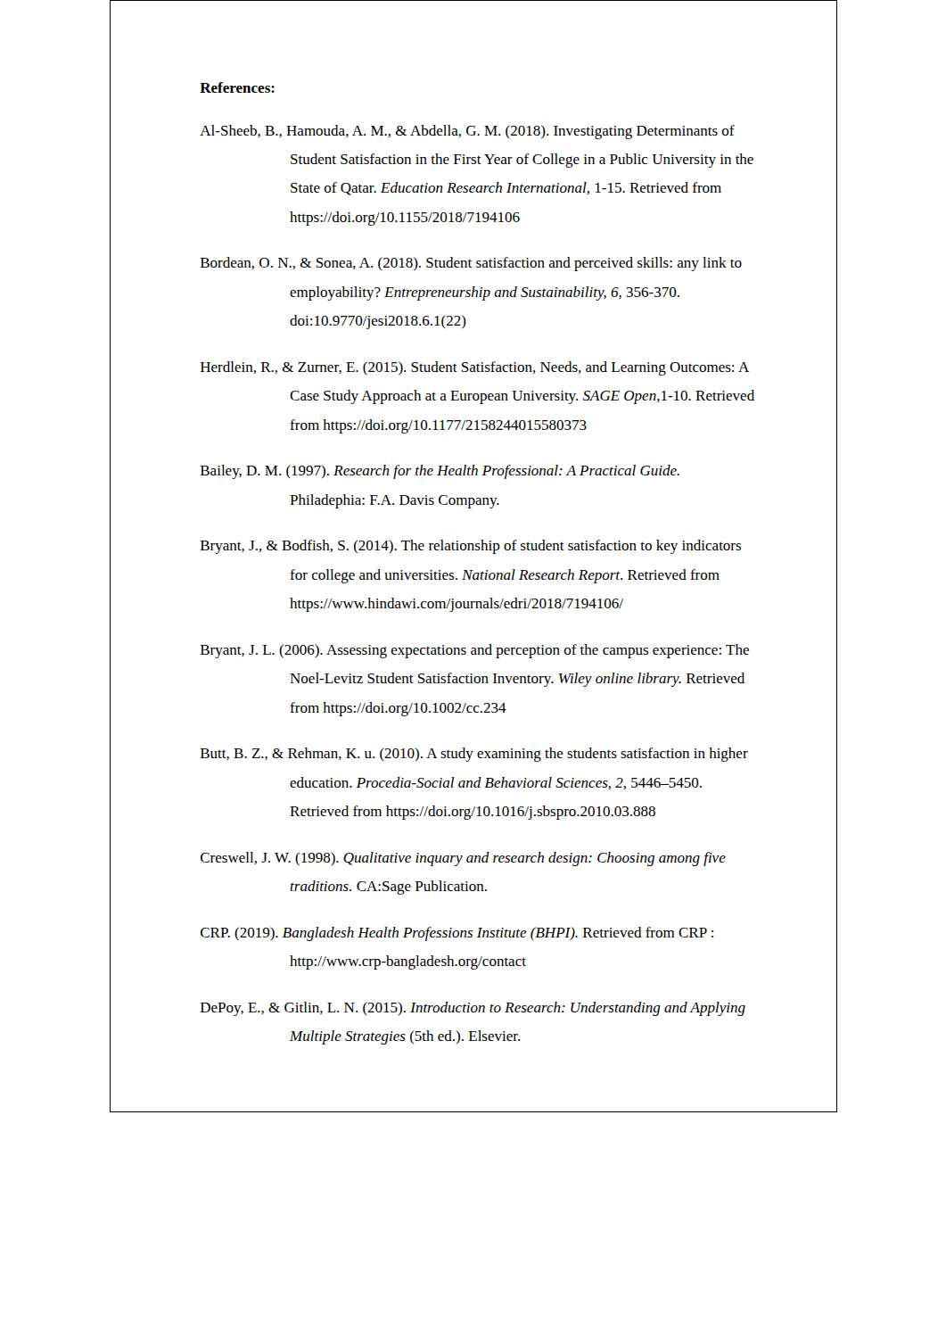References:
Al-Sheeb, B., Hamouda, A. M., & Abdella, G. M. (2018). Investigating Determinants of Student Satisfaction in the First Year of College in a Public University in the State of Qatar. Education Research International, 1-15. Retrieved from https://doi.org/10.1155/2018/7194106
Bordean, O. N., & Sonea, A. (2018). Student satisfaction and perceived skills: any link to employability? Entrepreneurship and Sustainability, 6, 356-370. doi:10.9770/jesi2018.6.1(22)
Herdlein, R., & Zurner, E. (2015). Student Satisfaction, Needs, and Learning Outcomes: A Case Study Approach at a European University. SAGE Open,1-10. Retrieved from https://doi.org/10.1177/2158244015580373
Bailey, D. M. (1997). Research for the Health Professional: A Practical Guide. Philadephia: F.A. Davis Company.
Bryant, J., & Bodfish, S. (2014). The relationship of student satisfaction to key indicators for college and universities. National Research Report. Retrieved from https://www.hindawi.com/journals/edri/2018/7194106/
Bryant, J. L. (2006). Assessing expectations and perception of the campus experience: The Noel-Levitz Student Satisfaction Inventory. Wiley online library. Retrieved from https://doi.org/10.1002/cc.234
Butt, B. Z., & Rehman, K. u. (2010). A study examining the students satisfaction in higher education. Procedia-Social and Behavioral Sciences, 2, 5446–5450. Retrieved from https://doi.org/10.1016/j.sbspro.2010.03.888
Creswell, J. W. (1998). Qualitative inquary and research design: Choosing among five traditions. CA:Sage Publication.
CRP. (2019). Bangladesh Health Professions Institute (BHPI). Retrieved from CRP : http://www.crp-bangladesh.org/contact
DePoy, E., & Gitlin, L. N. (2015). Introduction to Research: Understanding and Applying Multiple Strategies (5th ed.). Elsevier.